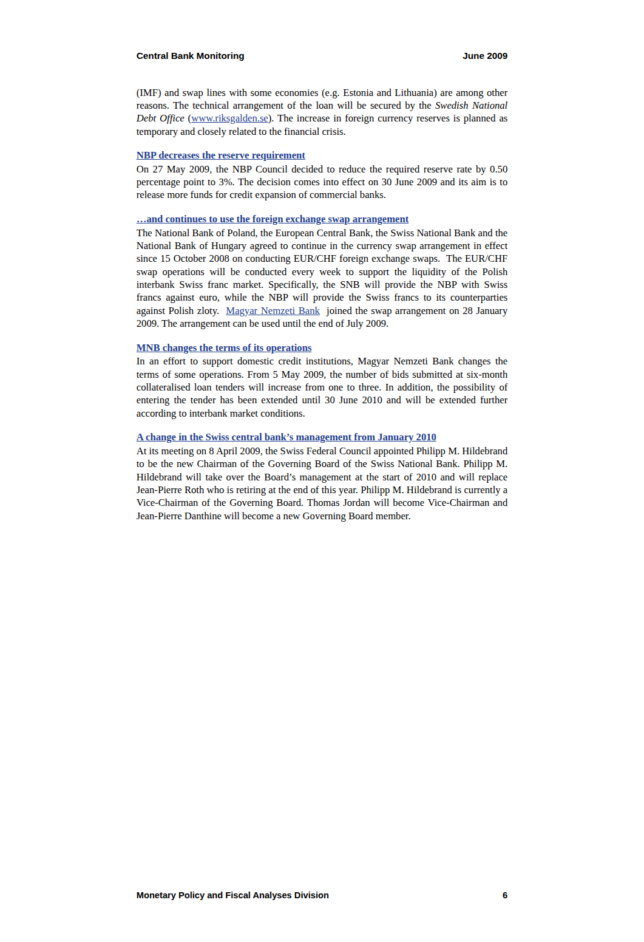Central Bank Monitoring June 2009
(IMF) and swap lines with some economies (e.g. Estonia and Lithuania) are among other reasons. The technical arrangement of the loan will be secured by the Swedish National Debt Office (www.riksgalden.se). The increase in foreign currency reserves is planned as temporary and closely related to the financial crisis.
NBP decreases the reserve requirement
On 27 May 2009, the NBP Council decided to reduce the required reserve rate by 0.50 percentage point to 3%. The decision comes into effect on 30 June 2009 and its aim is to release more funds for credit expansion of commercial banks.
…and continues to use the foreign exchange swap arrangement
The National Bank of Poland, the European Central Bank, the Swiss National Bank and the National Bank of Hungary agreed to continue in the currency swap arrangement in effect since 15 October 2008 on conducting EUR/CHF foreign exchange swaps. The EUR/CHF swap operations will be conducted every week to support the liquidity of the Polish interbank Swiss franc market. Specifically, the SNB will provide the NBP with Swiss francs against euro, while the NBP will provide the Swiss francs to its counterparties against Polish zloty. Magyar Nemzeti Bank joined the swap arrangement on 28 January 2009. The arrangement can be used until the end of July 2009.
MNB changes the terms of its operations
In an effort to support domestic credit institutions, Magyar Nemzeti Bank changes the terms of some operations. From 5 May 2009, the number of bids submitted at six-month collateralised loan tenders will increase from one to three. In addition, the possibility of entering the tender has been extended until 30 June 2010 and will be extended further according to interbank market conditions.
A change in the Swiss central bank’s management from January 2010
At its meeting on 8 April 2009, the Swiss Federal Council appointed Philipp M. Hildebrand to be the new Chairman of the Governing Board of the Swiss National Bank. Philipp M. Hildebrand will take over the Board’s management at the start of 2010 and will replace Jean-Pierre Roth who is retiring at the end of this year. Philipp M. Hildebrand is currently a Vice-Chairman of the Governing Board. Thomas Jordan will become Vice-Chairman and Jean-Pierre Danthine will become a new Governing Board member.
Monetary Policy and Fiscal Analyses Division 6